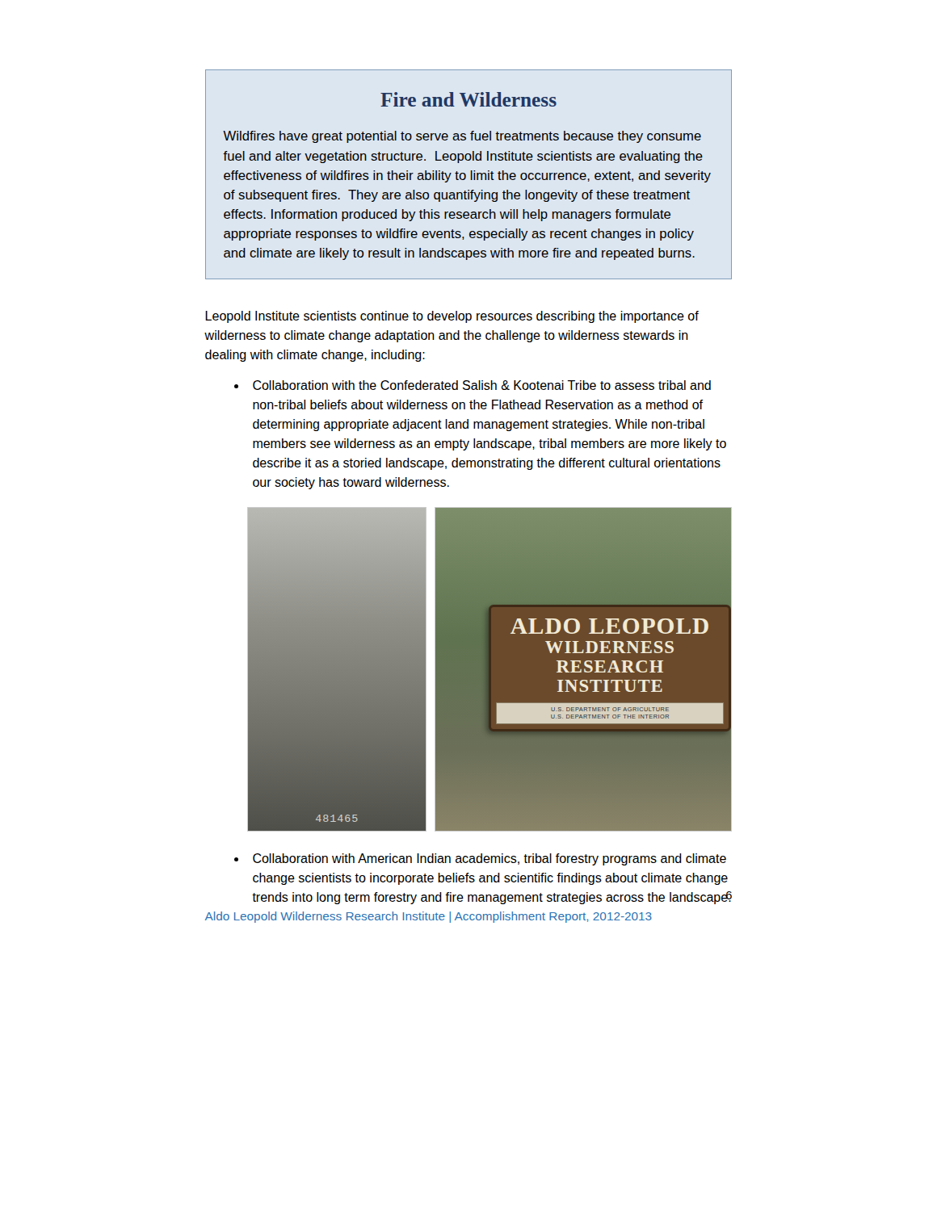Fire and Wilderness
Wildfires have great potential to serve as fuel treatments because they consume fuel and alter vegetation structure. Leopold Institute scientists are evaluating the effectiveness of wildfires in their ability to limit the occurrence, extent, and severity of subsequent fires. They are also quantifying the longevity of these treatment effects. Information produced by this research will help managers formulate appropriate responses to wildfire events, especially as recent changes in policy and climate are likely to result in landscapes with more fire and repeated burns.
Leopold Institute scientists continue to develop resources describing the importance of wilderness to climate change adaptation and the challenge to wilderness stewards in dealing with climate change, including:
Collaboration with the Confederated Salish & Kootenai Tribe to assess tribal and non-tribal beliefs about wilderness on the Flathead Reservation as a method of determining appropriate adjacent land management strategies. While non-tribal members see wilderness as an empty landscape, tribal members are more likely to describe it as a storied landscape, demonstrating the different cultural orientations our society has toward wilderness.
ALDO LEOPOLD
WILDERNESS RESEARCH
INSTITUTE
U.S. DEPARTMENT OF AGRICULTURE U.S. DEPARTMENT OF THE INTERIOR
Collaboration with American Indian academics, tribal forestry programs and climate change scientists to incorporate beliefs and scientific findings about climate change trends into long term forestry and fire management strategies across the landscape.
6
Aldo Leopold Wilderness Research Institute | Accomplishment Report, 2012-2013